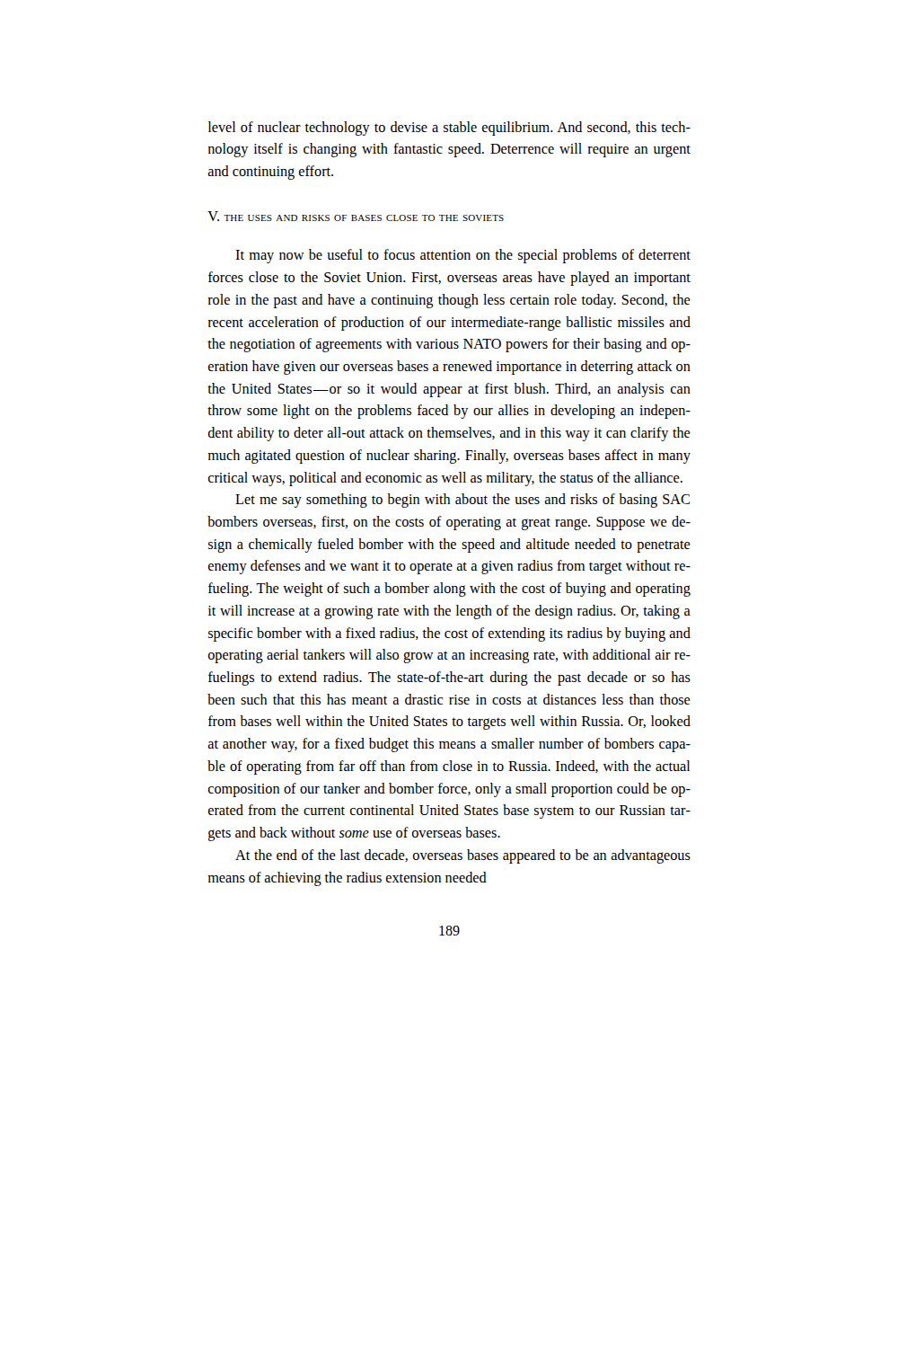level of nuclear technology to devise a stable equilibrium. And second, this technology itself is changing with fantastic speed. Deterrence will require an urgent and continuing effort.
V. The Uses and Risks of Bases Close to the Soviets
It may now be useful to focus attention on the special problems of deterrent forces close to the Soviet Union. First, overseas areas have played an important role in the past and have a continuing though less certain role today. Second, the recent acceleration of production of our intermediate-range ballistic missiles and the negotiation of agreements with various NATO powers for their basing and operation have given our overseas bases a renewed importance in deterring attack on the United States — or so it would appear at first blush. Third, an analysis can throw some light on the problems faced by our allies in developing an independent ability to deter all-out attack on themselves, and in this way it can clarify the much agitated question of nuclear sharing. Finally, overseas bases affect in many critical ways, political and economic as well as military, the status of the alliance.
Let me say something to begin with about the uses and risks of basing SAC bombers overseas, first, on the costs of operating at great range. Suppose we design a chemically fueled bomber with the speed and altitude needed to penetrate enemy defenses and we want it to operate at a given radius from target without refueling. The weight of such a bomber along with the cost of buying and operating it will increase at a growing rate with the length of the design radius. Or, taking a specific bomber with a fixed radius, the cost of extending its radius by buying and operating aerial tankers will also grow at an increasing rate, with additional air refuelings to extend radius. The state-of-the-art during the past decade or so has been such that this has meant a drastic rise in costs at distances less than those from bases well within the United States to targets well within Russia. Or, looked at another way, for a fixed budget this means a smaller number of bombers capable of operating from far off than from close in to Russia. Indeed, with the actual composition of our tanker and bomber force, only a small proportion could be operated from the current continental United States base system to our Russian targets and back without some use of overseas bases.
At the end of the last decade, overseas bases appeared to be an advantageous means of achieving the radius extension needed
189